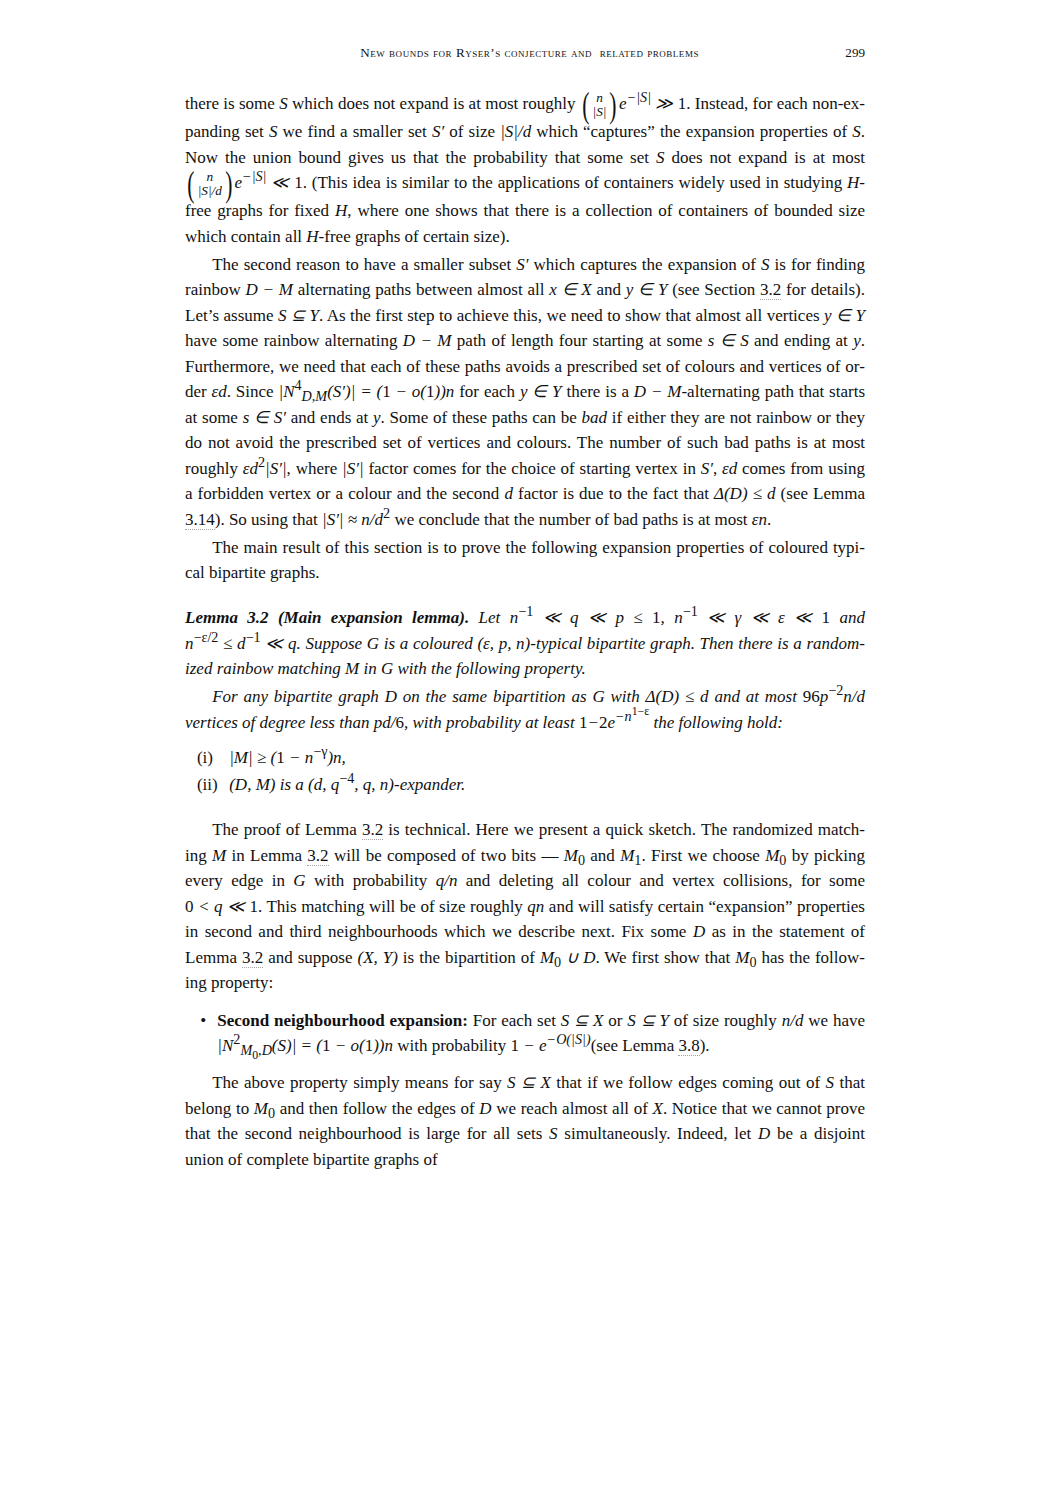New bounds for Ryser’s conjecture and related problems 299
there is some S which does not expand is at most roughly (n|S|) e−|S| ≫ 1. Instead, for each non-expanding set S we find a smaller set S′ of size |S|/d which “captures” the expansion properties of S. Now the union bound gives us that the probability that some set S does not expand is at most (n|S|/d) e−|S| ≪ 1. (This idea is similar to the applications of containers widely used in studying H-free graphs for fixed H, where one shows that there is a collection of containers of bounded size which contain all H-free graphs of certain size).
The second reason to have a smaller subset S′ which captures the expansion of S is for finding rainbow D − M alternating paths between almost all x ∈ X and y ∈ Y (see Section 3.2 for details). Let’s assume S ⊆ Y. As the first step to achieve this, we need to show that almost all vertices y ∈ Y have some rainbow alternating D − M path of length four starting at some s ∈ S and ending at y. Furthermore, we need that each of these paths avoids a prescribed set of colours and vertices of order εd. Since |N4D,M(S′)| = (1 − o(1))n for each y ∈ Y there is a D − M-alternating path that starts at some s ∈ S′ and ends at y. Some of these paths can be bad if either they are not rainbow or they do not avoid the prescribed set of vertices and colours. The number of such bad paths is at most roughly εd2|S′|, where |S′| factor comes for the choice of starting vertex in S′, εd comes from using a forbidden vertex or a colour and the second d factor is due to the fact that Δ(D) ≤ d (see Lemma 3.14). So using that |S′| ≈ n/d2 we conclude that the number of bad paths is at most εn.
The main result of this section is to prove the following expansion properties of coloured typical bipartite graphs.
Lemma 3.2 (Main expansion lemma). Let n−1 ≪ q ≪ p ≤ 1, n−1 ≪ γ ≪ ε ≪ 1 and n−ε/2 ≤ d−1 ≪ q. Suppose G is a coloured (ε, p, n)-typical bipartite graph. Then there is a randomized rainbow matching M in G with the following property.
For any bipartite graph D on the same bipartition as G with Δ(D) ≤ d and at most 96p−2n/d vertices of degree less than pd/6, with probability at least 1−2e−n1−ε the following hold:
(i) |M| ≥ (1 − n−γ)n,
(ii) (D, M) is a (d, q−4, q, n)-expander.
The proof of Lemma 3.2 is technical. Here we present a quick sketch. The randomized matching M in Lemma 3.2 will be composed of two bits — M0 and M1. First we choose M0 by picking every edge in G with probability q/n and deleting all colour and vertex collisions, for some 0 < q ≪ 1. This matching will be of size roughly qn and will satisfy certain “expansion” properties in second and third neighbourhoods which we describe next. Fix some D as in the statement of Lemma 3.2 and suppose (X, Y) is the bipartition of M0 ∪ D. We first show that M0 has the following property:
Second neighbourhood expansion: For each set S ⊆ X or S ⊆ Y of size roughly n/d we have |N2M0,D(S)| = (1 − o(1))n with probability 1 − e−O(|S|)(see Lemma 3.8).
The above property simply means for say S ⊆ X that if we follow edges coming out of S that belong to M0 and then follow the edges of D we reach almost all of X. Notice that we cannot prove that the second neighbourhood is large for all sets S simultaneously. Indeed, let D be a disjoint union of complete bipartite graphs of